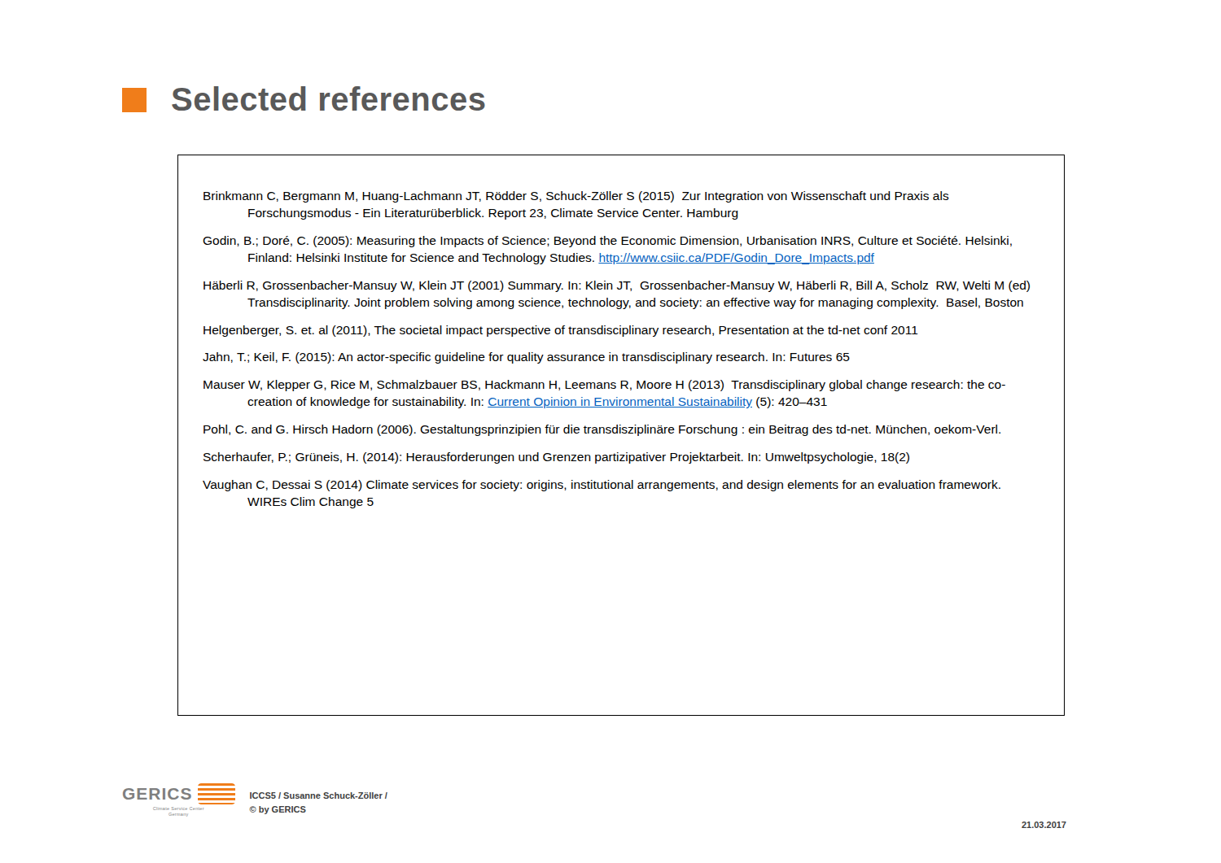Selected references
Brinkmann C, Bergmann M, Huang-Lachmann JT, Rödder S, Schuck-Zöller S (2015) Zur Integration von Wissenschaft und Praxis als Forschungsmodus - Ein Literaturüberblick. Report 23, Climate Service Center. Hamburg
Godin, B.; Doré, C. (2005): Measuring the Impacts of Science; Beyond the Economic Dimension, Urbanisation INRS, Culture et Société. Helsinki, Finland: Helsinki Institute for Science and Technology Studies. http://www.csiic.ca/PDF/Godin_Dore_Impacts.pdf
Häberli R, Grossenbacher-Mansuy W, Klein JT (2001) Summary. In: Klein JT, Grossenbacher-Mansuy W, Häberli R, Bill A, Scholz RW, Welti M (ed) Transdisciplinarity. Joint problem solving among science, technology, and society: an effective way for managing complexity. Basel, Boston
Helgenberger, S. et. al (2011), The societal impact perspective of transdisciplinary research, Presentation at the td-net conf 2011
Jahn, T.; Keil, F. (2015): An actor-specific guideline for quality assurance in transdisciplinary research. In: Futures 65
Mauser W, Klepper G, Rice M, Schmalzbauer BS, Hackmann H, Leemans R, Moore H (2013) Transdisciplinary global change research: the co-creation of knowledge for sustainability. In: Current Opinion in Environmental Sustainability (5): 420–431
Pohl, C. and G. Hirsch Hadorn (2006). Gestaltungsprinzipien für die transdisziplinäre Forschung : ein Beitrag des td-net. München, oekom-Verl.
Scherhaufer, P.; Grüneis, H. (2014): Herausforderungen und Grenzen partizipativer Projektarbeit. In: Umweltpsychologie, 18(2)
Vaughan C, Dessai S (2014) Climate services for society: origins, institutional arrangements, and design elements for an evaluation framework. WIREs Clim Change 5
GERICS
Climate Service Center
Germany
ICCS5 / Susanne Schuck-Zöller /
© by GERICS
21.03.2017